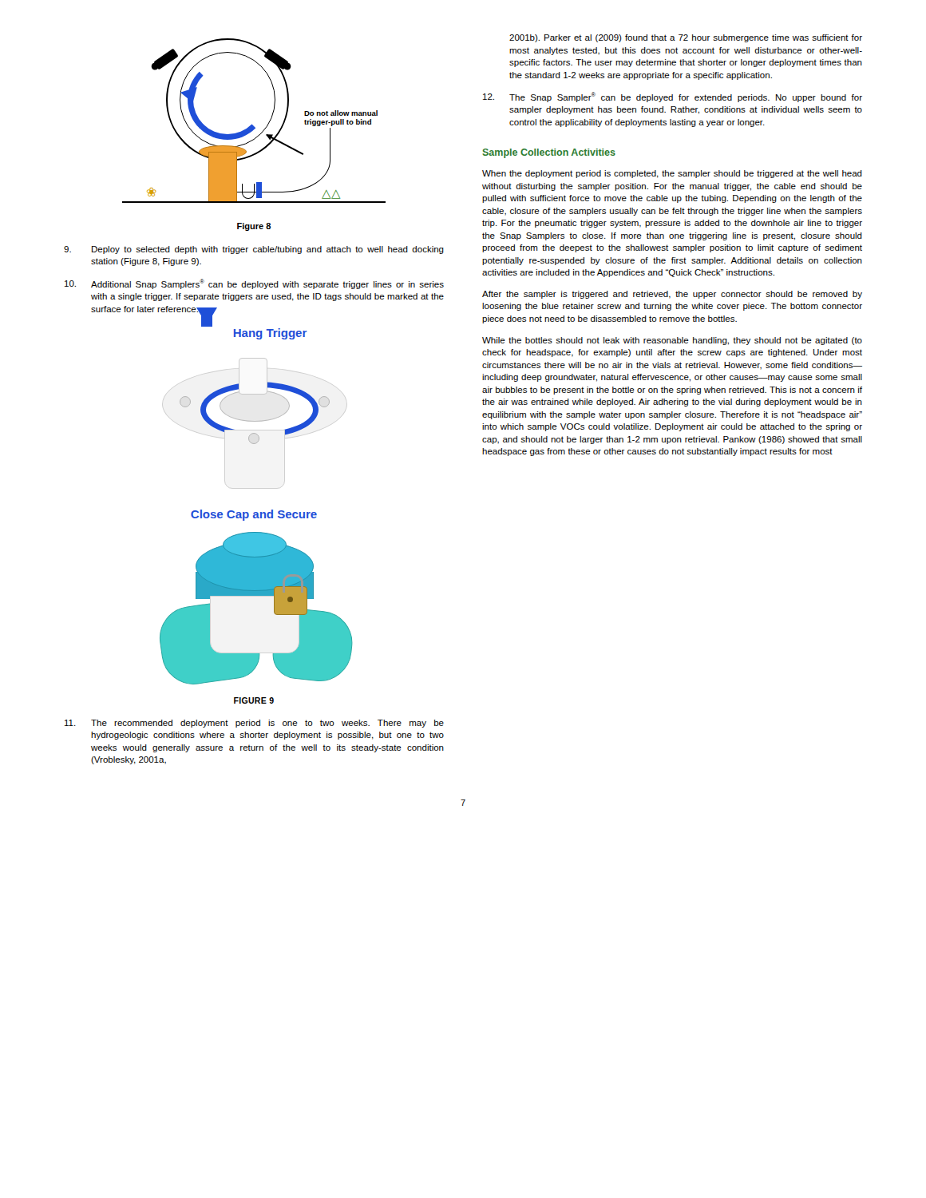Do not allow manual trigger-pull to bind
❀
△△
Figure 8
9. Deploy to selected depth with trigger cable/tubing and attach to well head docking station (Figure 8, Figure 9).
10. Additional Snap Samplers® can be deployed with separate trigger lines or in series with a single trigger. If separate triggers are used, the ID tags should be marked at the surface for later reference.
Hang Trigger
Close Cap and Secure
FIGURE 9
11. The recommended deployment period is one to two weeks. There may be hydrogeologic conditions where a shorter deployment is possible, but one to two weeks would generally assure a return of the well to its steady-state condition (Vroblesky, 2001a,
2001b). Parker et al (2009) found that a 72 hour submergence time was sufficient for most analytes tested, but this does not account for well disturbance or other-well-specific factors. The user may determine that shorter or longer deployment times than the standard 1-2 weeks are appropriate for a specific application.
12. The Snap Sampler® can be deployed for extended periods. No upper bound for sampler deployment has been found. Rather, conditions at individual wells seem to control the applicability of deployments lasting a year or longer.
Sample Collection Activities
When the deployment period is completed, the sampler should be triggered at the well head without disturbing the sampler position. For the manual trigger, the cable end should be pulled with sufficient force to move the cable up the tubing. Depending on the length of the cable, closure of the samplers usually can be felt through the trigger line when the samplers trip. For the pneumatic trigger system, pressure is added to the downhole air line to trigger the Snap Samplers to close. If more than one triggering line is present, closure should proceed from the deepest to the shallowest sampler position to limit capture of sediment potentially re-suspended by closure of the first sampler. Additional details on collection activities are included in the Appendices and “Quick Check” instructions.
After the sampler is triggered and retrieved, the upper connector should be removed by loosening the blue retainer screw and turning the white cover piece. The bottom connector piece does not need to be disassembled to remove the bottles.
While the bottles should not leak with reasonable handling, they should not be agitated (to check for headspace, for example) until after the screw caps are tightened. Under most circumstances there will be no air in the vials at retrieval. However, some field conditions—including deep groundwater, natural effervescence, or other causes—may cause some small air bubbles to be present in the bottle or on the spring when retrieved. This is not a concern if the air was entrained while deployed. Air adhering to the vial during deployment would be in equilibrium with the sample water upon sampler closure. Therefore it is not “headspace air” into which sample VOCs could volatilize. Deployment air could be attached to the spring or cap, and should not be larger than 1-2 mm upon retrieval. Pankow (1986) showed that small headspace gas from these or other causes do not substantially impact results for most
7